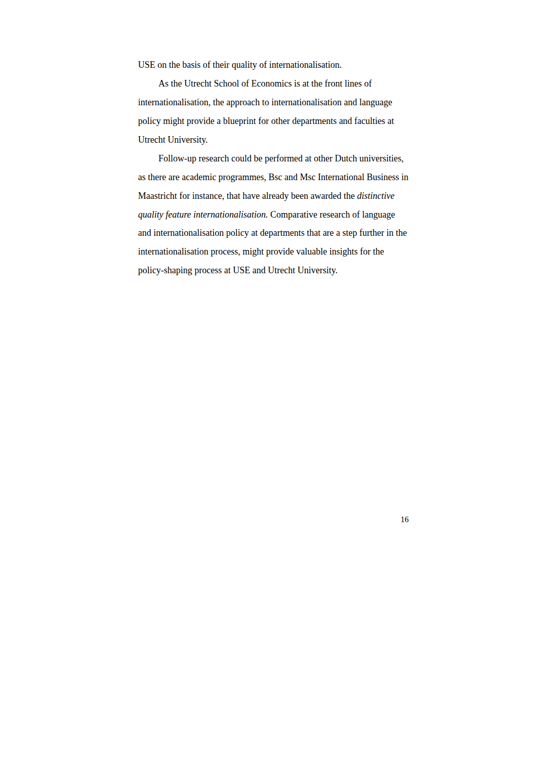USE on the basis of their quality of internationalisation.
As the Utrecht School of Economics is at the front lines of internationalisation, the approach to internationalisation and language policy might provide a blueprint for other departments and faculties at Utrecht University.
Follow-up research could be performed at other Dutch universities, as there are academic programmes, Bsc and Msc International Business in Maastricht for instance, that have already been awarded the distinctive quality feature internationalisation. Comparative research of language and internationalisation policy at departments that are a step further in the internationalisation process, might provide valuable insights for the policy-shaping process at USE and Utrecht University.
16